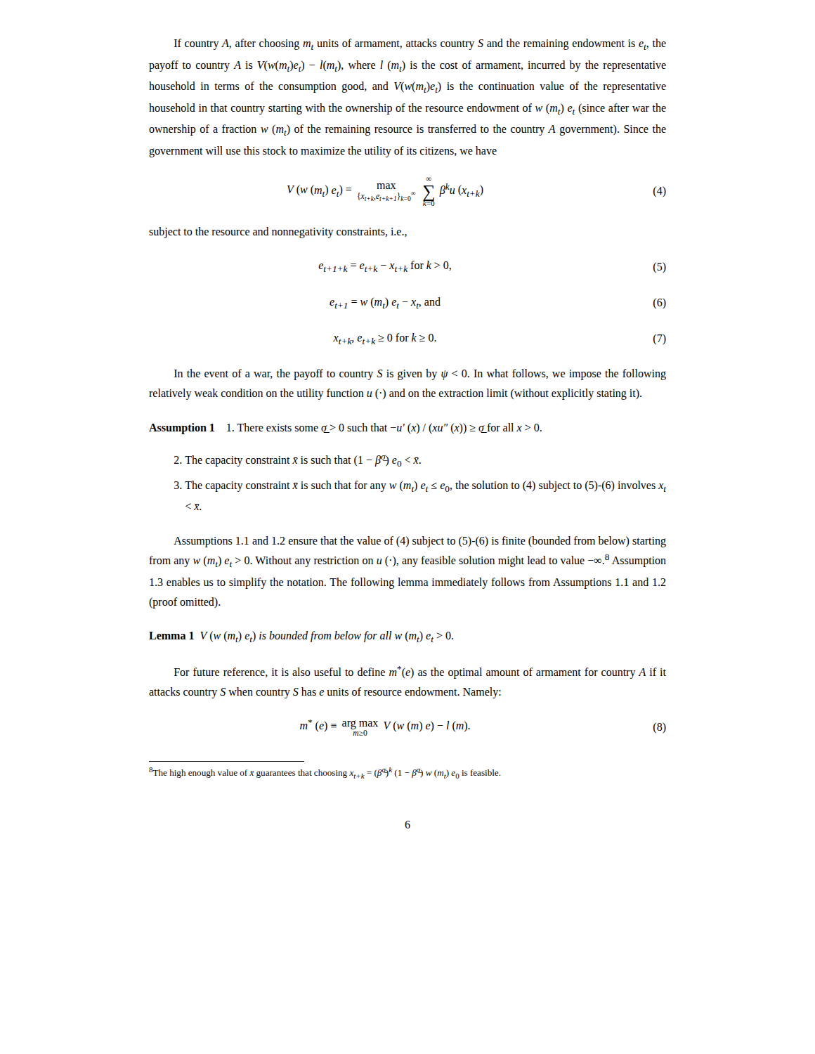If country A, after choosing mt units of armament, attacks country S and the remaining endowment is et, the payoff to country A is V(w(mt)et) − l(mt), where l (mt) is the cost of armament, incurred by the representative household in terms of the consumption good, and V(w(mt)et) is the continuation value of the representative household in that country starting with the ownership of the resource endowment of w (mt) et (since after war the ownership of a fraction w (mt) of the remaining resource is transferred to the country A government). Since the government will use this stock to maximize the utility of its citizens, we have
V (w (mt) et) = max {xt+k,et+k+1}k=0∞ ∞ ∑ k=0 βku (xt+k)
(4)
subject to the resource and nonnegativity constraints, i.e.,
et+1+k = et+k − xt+k for k > 0,
(5)
et+1 = w (mt) et − xt, and
(6)
xt+k, et+k ≥ 0 for k ≥ 0.
(7)
In the event of a war, the payoff to country S is given by ψ < 0. In what follows, we impose the following relatively weak condition on the utility function u (·) and on the extraction limit (without explicitly stating it).
Assumption 1 1. There exists some σ̲ > 0 such that −u′ (x) / (xu″ (x)) ≥ σ̲ for all x > 0.
The capacity constraint x̄ is such that (1 − βσ̲) e0 < x̄.
The capacity constraint x̄ is such that for any w (mt) et ≤ e0, the solution to (4) subject to (5)-(6) involves xt < x̄.
Assumptions 1.1 and 1.2 ensure that the value of (4) subject to (5)-(6) is finite (bounded from below) starting from any w (mt) et > 0. Without any restriction on u (·), any feasible solution might lead to value −∞.8 Assumption 1.3 enables us to simplify the notation. The following lemma immediately follows from Assumptions 1.1 and 1.2 (proof omitted).
Lemma 1 V (w (mt) et) is bounded from below for all w (mt) et > 0.
For future reference, it is also useful to define m*(e) as the optimal amount of armament for country A if it attacks country S when country S has e units of resource endowment. Namely:
m* (e) ≡ arg max m≥0 V (w (m) e) − l (m).
(8)
8The high enough value of x̄ guarantees that choosing xt+k = (βσ̲)k (1 − βσ̲) w (mt) e0 is feasible.
6